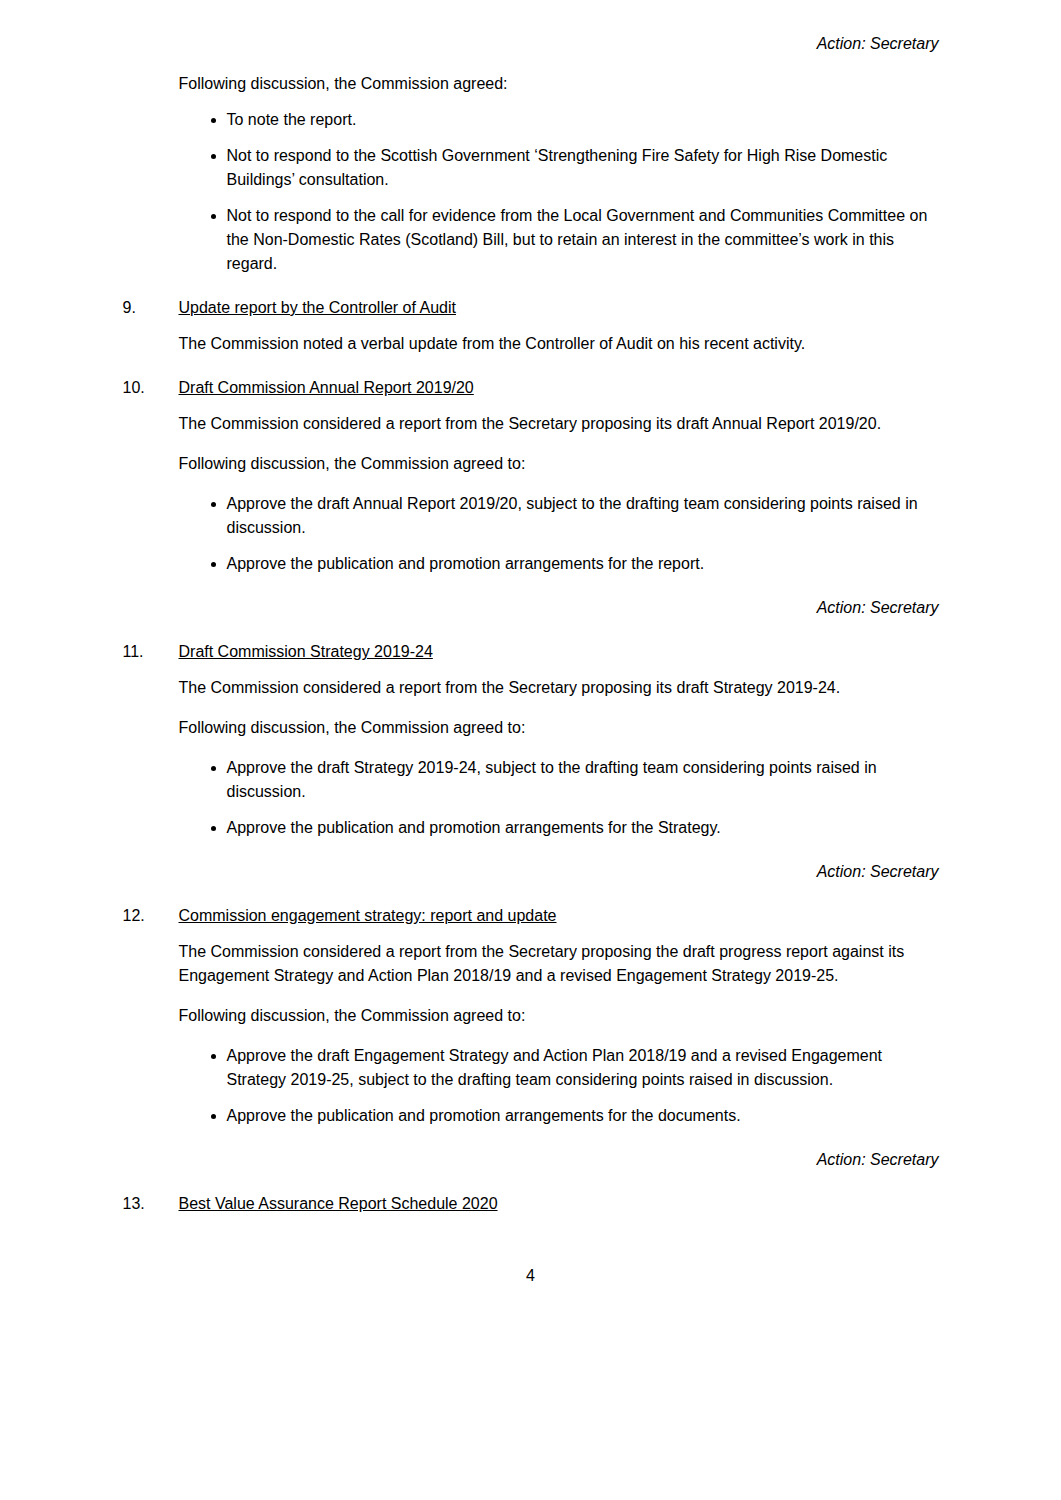Action: Secretary
Following discussion, the Commission agreed:
To note the report.
Not to respond to the Scottish Government ‘Strengthening Fire Safety for High Rise Domestic Buildings’ consultation.
Not to respond to the call for evidence from the Local Government and Communities Committee on the Non-Domestic Rates (Scotland) Bill, but to retain an interest in the committee’s work in this regard.
9. Update report by the Controller of Audit
The Commission noted a verbal update from the Controller of Audit on his recent activity.
10. Draft Commission Annual Report 2019/20
The Commission considered a report from the Secretary proposing its draft Annual Report 2019/20.
Following discussion, the Commission agreed to:
Approve the draft Annual Report 2019/20, subject to the drafting team considering points raised in discussion.
Approve the publication and promotion arrangements for the report.
Action: Secretary
11. Draft Commission Strategy 2019-24
The Commission considered a report from the Secretary proposing its draft Strategy 2019-24.
Following discussion, the Commission agreed to:
Approve the draft Strategy 2019-24, subject to the drafting team considering points raised in discussion.
Approve the publication and promotion arrangements for the Strategy.
Action: Secretary
12. Commission engagement strategy: report and update
The Commission considered a report from the Secretary proposing the draft progress report against its Engagement Strategy and Action Plan 2018/19 and a revised Engagement Strategy 2019-25.
Following discussion, the Commission agreed to:
Approve the draft Engagement Strategy and Action Plan 2018/19 and a revised Engagement Strategy 2019-25, subject to the drafting team considering points raised in discussion.
Approve the publication and promotion arrangements for the documents.
Action: Secretary
13. Best Value Assurance Report Schedule 2020
4